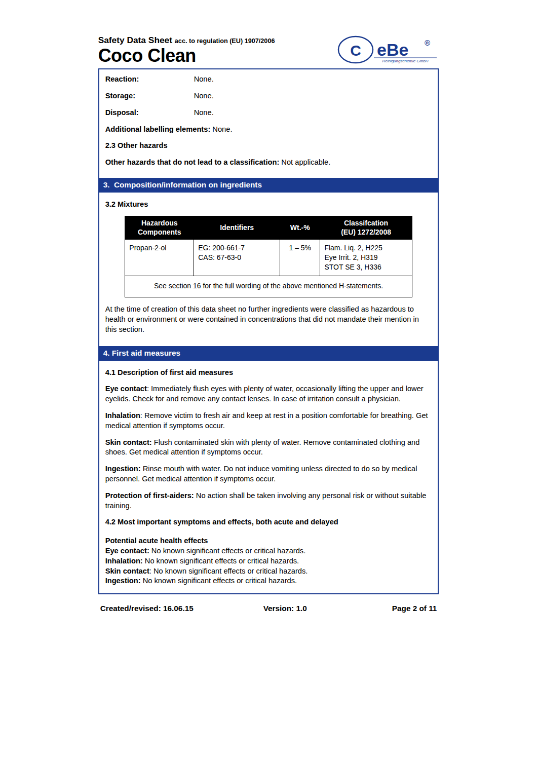Safety Data Sheet acc. to regulation (EU) 1907/2006
Coco Clean
C eBe ® Reinigungschemie GmbH
Reaction:
None.
Storage:
None.
Disposal:
None.
Additional labelling elements: None.
2.3 Other hazards
Other hazards that do not lead to a classification: Not applicable.
3. Composition/information on ingredients
3.2 Mixtures
| Hazardous Components | Identifiers | Wt.-% | Classifcation (EU) 1272/2008 |
| --- | --- | --- | --- |
| Propan-2-ol | EG: 200-661-7 CAS: 67-63-0 | 1 – 5% | Flam. Liq. 2, H225 Eye Irrit. 2, H319 STOT SE 3, H336 |
| See section 16 for the full wording of the above mentioned H-statements. |
At the time of creation of this data sheet no further ingredients were classified as hazardous to health or environment or were contained in concentrations that did not mandate their mention in this section.
4. First aid measures
4.1 Description of first aid measures
Eye contact: Immediately flush eyes with plenty of water, occasionally lifting the upper and lower eyelids. Check for and remove any contact lenses. In case of irritation consult a physician.
Inhalation: Remove victim to fresh air and keep at rest in a position comfortable for breathing. Get medical attention if symptoms occur.
Skin contact: Flush contaminated skin with plenty of water. Remove contaminated clothing and shoes. Get medical attention if symptoms occur.
Ingestion: Rinse mouth with water. Do not induce vomiting unless directed to do so by medical personnel. Get medical attention if symptoms occur.
Protection of first-aiders: No action shall be taken involving any personal risk or without suitable training.
4.2 Most important symptoms and effects, both acute and delayed
Potential acute health effects
Eye contact: No known significant effects or critical hazards.
Inhalation: No known significant effects or critical hazards.
Skin contact: No known significant effects or critical hazards.
Ingestion: No known significant effects or critical hazards.
Created/revised: 16.06.15
Version: 1.0
Page 2 of 11